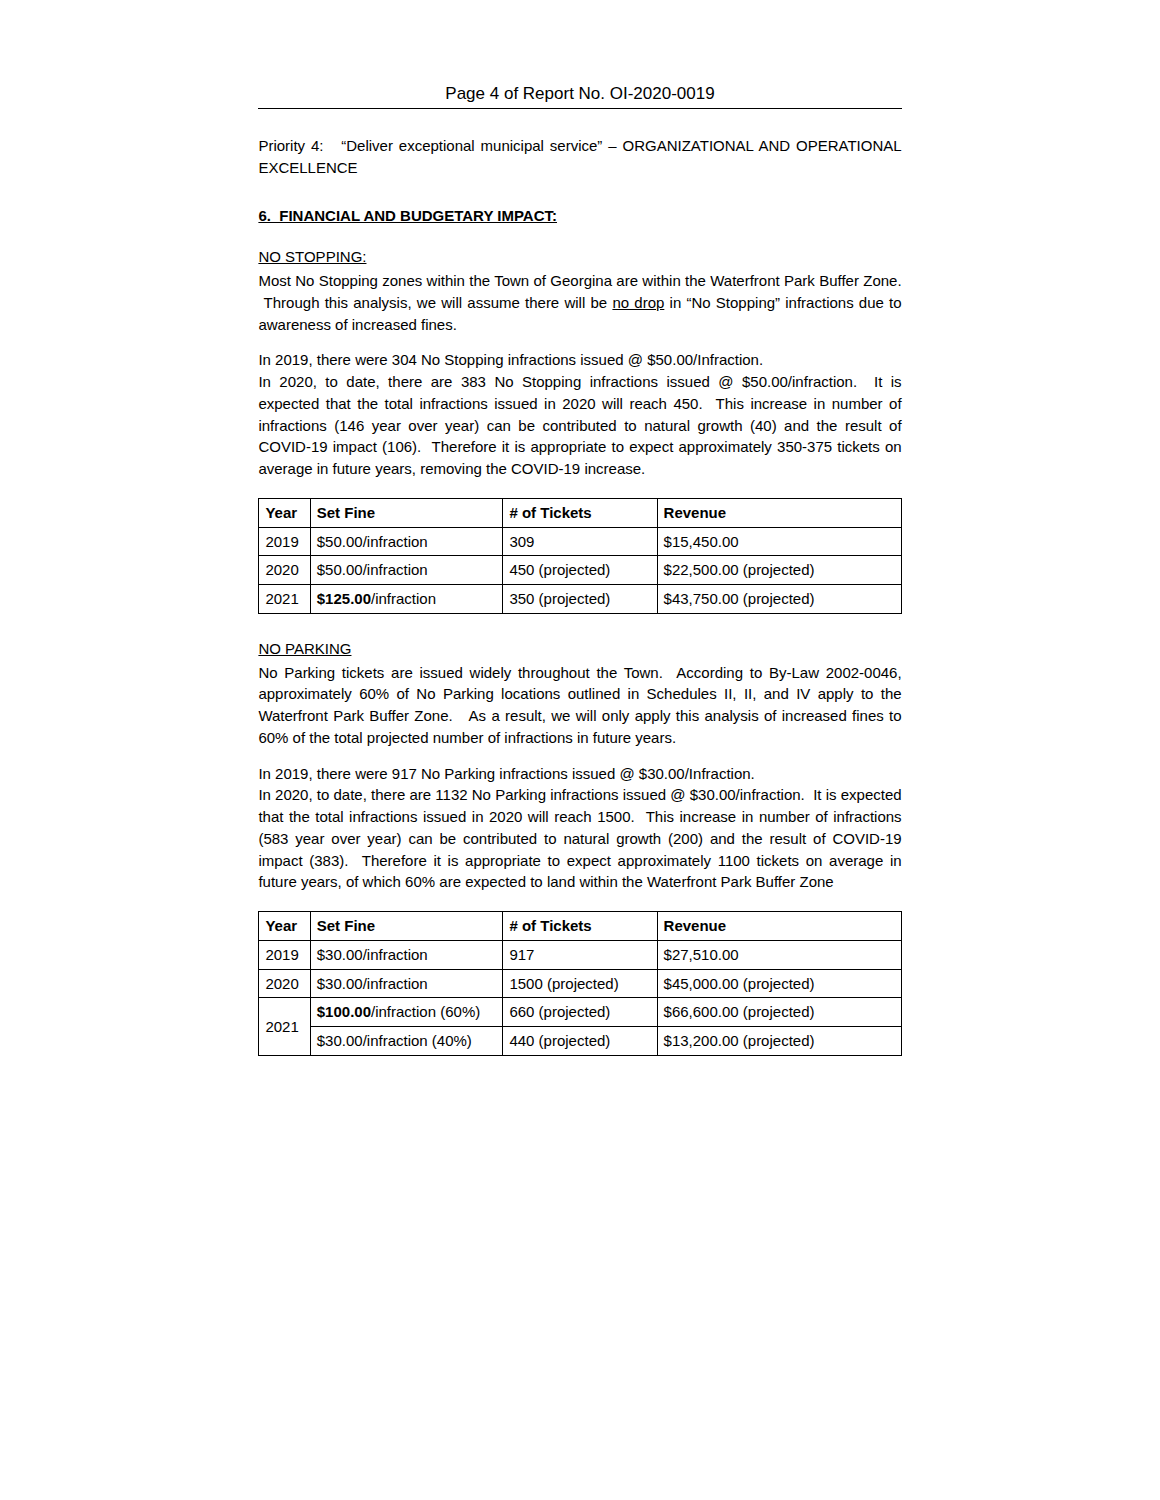Page 4 of Report No. OI-2020-0019
Priority 4: “Deliver exceptional municipal service” – ORGANIZATIONAL AND OPERATIONAL EXCELLENCE
6. FINANCIAL AND BUDGETARY IMPACT:
NO STOPPING:
Most No Stopping zones within the Town of Georgina are within the Waterfront Park Buffer Zone. Through this analysis, we will assume there will be no drop in “No Stopping” infractions due to awareness of increased fines.
In 2019, there were 304 No Stopping infractions issued @ $50.00/Infraction.
In 2020, to date, there are 383 No Stopping infractions issued @ $50.00/infraction. It is expected that the total infractions issued in 2020 will reach 450. This increase in number of infractions (146 year over year) can be contributed to natural growth (40) and the result of COVID-19 impact (106). Therefore it is appropriate to expect approximately 350-375 tickets on average in future years, removing the COVID-19 increase.
| Year | Set Fine | # of Tickets | Revenue |
| --- | --- | --- | --- |
| 2019 | $50.00/infraction | 309 | $15,450.00 |
| 2020 | $50.00/infraction | 450 (projected) | $22,500.00 (projected) |
| 2021 | $125.00 /infraction | 350 (projected) | $43,750.00 (projected) |
NO PARKING
No Parking tickets are issued widely throughout the Town. According to By-Law 2002-0046, approximately 60% of No Parking locations outlined in Schedules II, II, and IV apply to the Waterfront Park Buffer Zone. As a result, we will only apply this analysis of increased fines to 60% of the total projected number of infractions in future years.
In 2019, there were 917 No Parking infractions issued @ $30.00/Infraction.
In 2020, to date, there are 1132 No Parking infractions issued @ $30.00/infraction. It is expected that the total infractions issued in 2020 will reach 1500. This increase in number of infractions (583 year over year) can be contributed to natural growth (200) and the result of COVID-19 impact (383). Therefore it is appropriate to expect approximately 1100 tickets on average in future years, of which 60% are expected to land within the Waterfront Park Buffer Zone
| Year | Set Fine | # of Tickets | Revenue |
| --- | --- | --- | --- |
| 2019 | $30.00/infraction | 917 | $27,510.00 |
| 2020 | $30.00/infraction | 1500 (projected) | $45,000.00 (projected) |
| 2021 | $100.00 /infraction (60%) | 660 (projected) | $66,600.00 (projected) |
| $30.00/infraction (40%) | 440 (projected) | $13,200.00 (projected) |